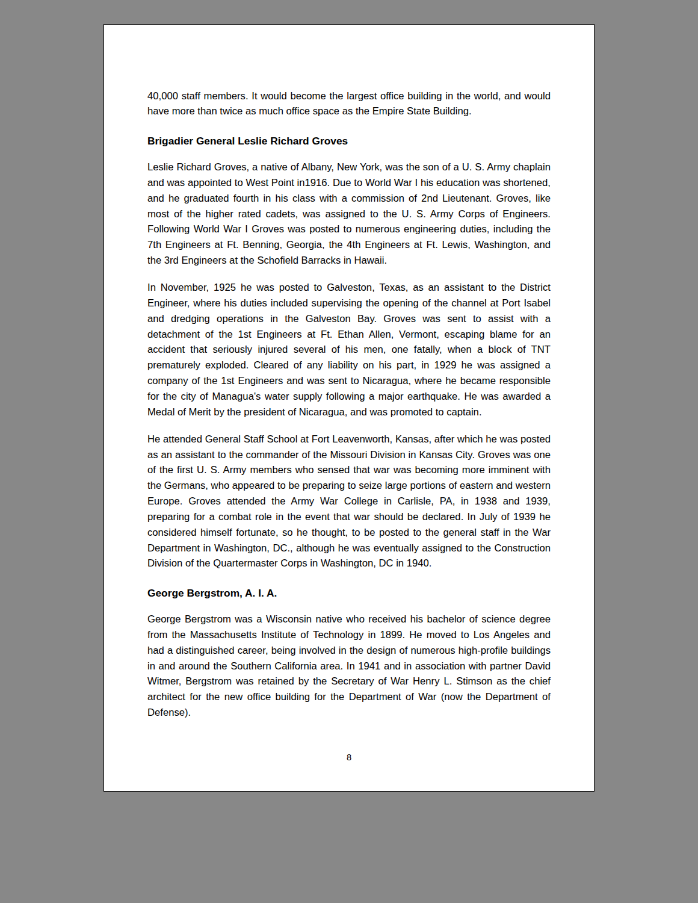40,000 staff members. It would become the largest office building in the world, and would have more than twice as much office space as the Empire State Building.
Brigadier General Leslie Richard Groves
Leslie Richard Groves, a native of Albany, New York, was the son of a U. S. Army chaplain and was appointed to West Point in1916. Due to World War I his education was shortened, and he graduated fourth in his class with a commission of 2nd Lieutenant. Groves, like most of the higher rated cadets, was assigned to the U. S. Army Corps of Engineers. Following World War I Groves was posted to numerous engineering duties, including the 7th Engineers at Ft. Benning, Georgia, the 4th Engineers at Ft. Lewis, Washington, and the 3rd Engineers at the Schofield Barracks in Hawaii.
In November, 1925 he was posted to Galveston, Texas, as an assistant to the District Engineer, where his duties included supervising the opening of the channel at Port Isabel and dredging operations in the Galveston Bay. Groves was sent to assist with a detachment of the 1st Engineers at Ft. Ethan Allen, Vermont, escaping blame for an accident that seriously injured several of his men, one fatally, when a block of TNT prematurely exploded. Cleared of any liability on his part, in 1929 he was assigned a company of the 1st Engineers and was sent to Nicaragua, where he became responsible for the city of Managua's water supply following a major earthquake. He was awarded a Medal of Merit by the president of Nicaragua, and was promoted to captain.
He attended General Staff School at Fort Leavenworth, Kansas, after which he was posted as an assistant to the commander of the Missouri Division in Kansas City. Groves was one of the first U. S. Army members who sensed that war was becoming more imminent with the Germans, who appeared to be preparing to seize large portions of eastern and western Europe. Groves attended the Army War College in Carlisle, PA, in 1938 and 1939, preparing for a combat role in the event that war should be declared. In July of 1939 he considered himself fortunate, so he thought, to be posted to the general staff in the War Department in Washington, DC., although he was eventually assigned to the Construction Division of the Quartermaster Corps in Washington, DC in 1940.
George Bergstrom, A. I. A.
George Bergstrom was a Wisconsin native who received his bachelor of science degree from the Massachusetts Institute of Technology in 1899. He moved to Los Angeles and had a distinguished career, being involved in the design of numerous high-profile buildings in and around the Southern California area. In 1941 and in association with partner David Witmer, Bergstrom was retained by the Secretary of War Henry L. Stimson as the chief architect for the new office building for the Department of War (now the Department of Defense).
8